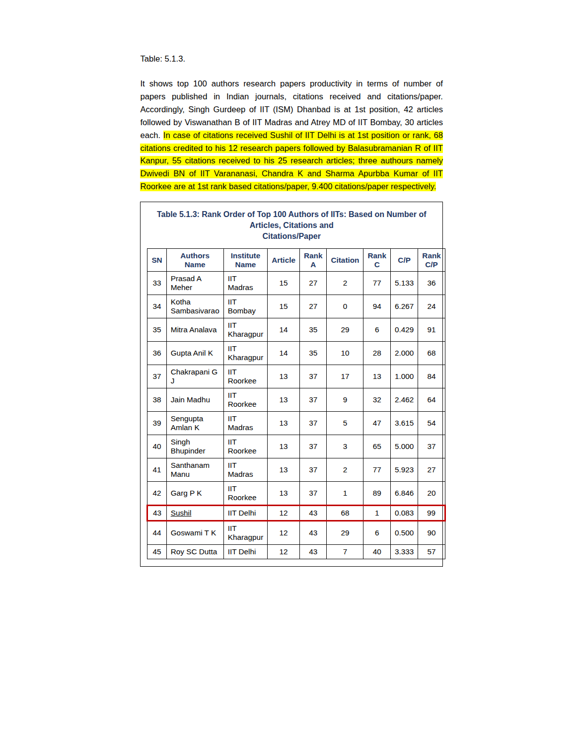Table: 5.1.3.
It shows top 100 authors research papers productivity in terms of number of papers published in Indian journals, citations received and citations/paper. Accordingly, Singh Gurdeep of IIT (ISM) Dhanbad is at 1st position, 42 articles followed by Viswanathan B of IIT Madras and Atrey MD of IIT Bombay, 30 articles each. In case of citations received Sushil of IIT Delhi is at 1st position or rank, 68 citations credited to his 12 research papers followed by Balasubramanian R of IIT Kanpur, 55 citations received to his 25 research articles; three authours namely Dwivedi BN of IIT Varananasi, Chandra K and Sharma Apurbba Kumar of IIT Roorkee are at 1st rank based citations/paper, 9.400 citations/paper respectively.
Table 5.1.3: Rank Order of Top 100 Authors of IITs: Based on Number of Articles, Citations and
Citations/Paper
| SN | Authors Name | Institute Name | Article | Rank A | Citation | Rank C | C/P | Rank C/P |
| --- | --- | --- | --- | --- | --- | --- | --- | --- |
| 33 | Prasad A Meher | IIT Madras | 15 | 27 | 2 | 77 | 5.133 | 36 |
| 34 | Kotha Sambasivarao | IIT Bombay | 15 | 27 | 0 | 94 | 6.267 | 24 |
| 35 | Mitra Analava | IIT Kharagpur | 14 | 35 | 29 | 6 | 0.429 | 91 |
| 36 | Gupta Anil K | IIT Kharagpur | 14 | 35 | 10 | 28 | 2.000 | 68 |
| 37 | Chakrapani G J | IIT Roorkee | 13 | 37 | 17 | 13 | 1.000 | 84 |
| 38 | Jain Madhu | IIT Roorkee | 13 | 37 | 9 | 32 | 2.462 | 64 |
| 39 | Sengupta Amlan K | IIT Madras | 13 | 37 | 5 | 47 | 3.615 | 54 |
| 40 | Singh Bhupinder | IIT Roorkee | 13 | 37 | 3 | 65 | 5.000 | 37 |
| 41 | Santhanam Manu | IIT Madras | 13 | 37 | 2 | 77 | 5.923 | 27 |
| 42 | Garg P K | IIT Roorkee | 13 | 37 | 1 | 89 | 6.846 | 20 |
| 43 | Sushil | IIT Delhi | 12 | 43 | 68 | 1 | 0.083 | 99 |
| 44 | Goswami T K | IIT Kharagpur | 12 | 43 | 29 | 6 | 0.500 | 90 |
| 45 | Roy SC Dutta | IIT Delhi | 12 | 43 | 7 | 40 | 3.333 | 57 |